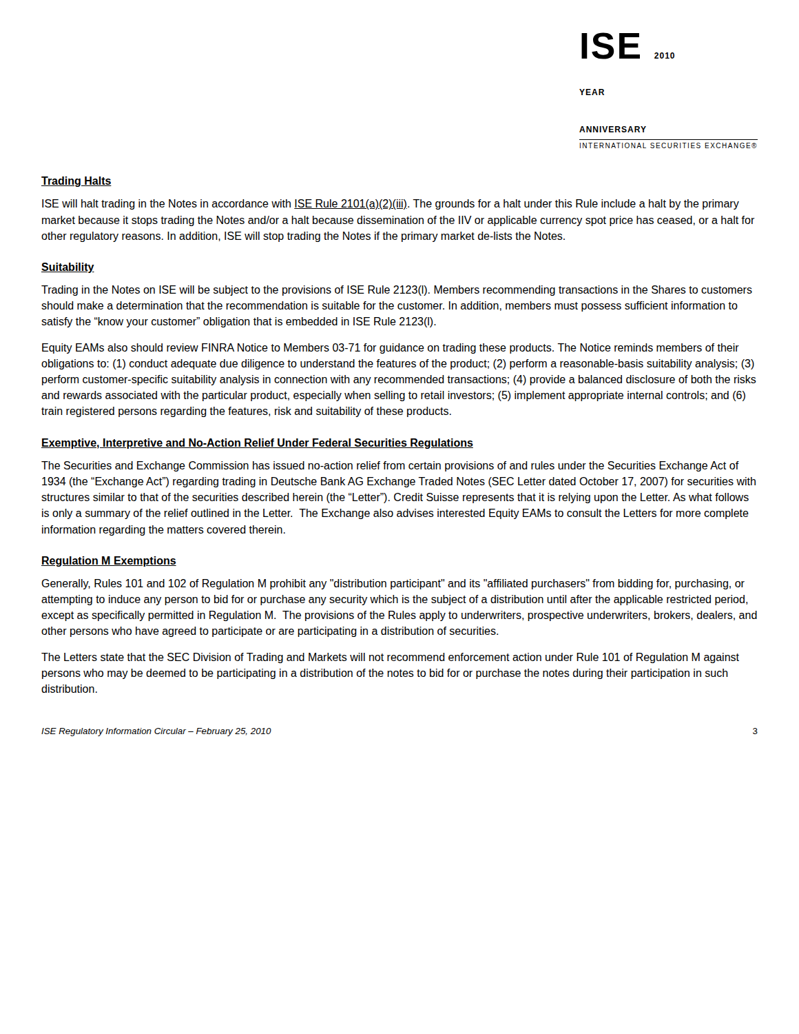ISE 2010
YEAR
ANNIVERSARY
INTERNATIONAL SECURITIES EXCHANGE®
Trading Halts
ISE will halt trading in the Notes in accordance with ISE Rule 2101(a)(2)(iii). The grounds for a halt under this Rule include a halt by the primary market because it stops trading the Notes and/or a halt because dissemination of the IIV or applicable currency spot price has ceased, or a halt for other regulatory reasons. In addition, ISE will stop trading the Notes if the primary market de-lists the Notes.
Suitability
Trading in the Notes on ISE will be subject to the provisions of ISE Rule 2123(l). Members recommending transactions in the Shares to customers should make a determination that the recommendation is suitable for the customer. In addition, members must possess sufficient information to satisfy the “know your customer” obligation that is embedded in ISE Rule 2123(l).
Equity EAMs also should review FINRA Notice to Members 03-71 for guidance on trading these products. The Notice reminds members of their obligations to: (1) conduct adequate due diligence to understand the features of the product; (2) perform a reasonable-basis suitability analysis; (3) perform customer-specific suitability analysis in connection with any recommended transactions; (4) provide a balanced disclosure of both the risks and rewards associated with the particular product, especially when selling to retail investors; (5) implement appropriate internal controls; and (6) train registered persons regarding the features, risk and suitability of these products.
Exemptive, Interpretive and No-Action Relief Under Federal Securities Regulations
The Securities and Exchange Commission has issued no-action relief from certain provisions of and rules under the Securities Exchange Act of 1934 (the “Exchange Act”) regarding trading in Deutsche Bank AG Exchange Traded Notes (SEC Letter dated October 17, 2007) for securities with structures similar to that of the securities described herein (the “Letter”). Credit Suisse represents that it is relying upon the Letter. As what follows is only a summary of the relief outlined in the Letter. The Exchange also advises interested Equity EAMs to consult the Letters for more complete information regarding the matters covered therein.
Regulation M Exemptions
Generally, Rules 101 and 102 of Regulation M prohibit any "distribution participant" and its "affiliated purchasers" from bidding for, purchasing, or attempting to induce any person to bid for or purchase any security which is the subject of a distribution until after the applicable restricted period, except as specifically permitted in Regulation M. The provisions of the Rules apply to underwriters, prospective underwriters, brokers, dealers, and other persons who have agreed to participate or are participating in a distribution of securities.
The Letters state that the SEC Division of Trading and Markets will not recommend enforcement action under Rule 101 of Regulation M against persons who may be deemed to be participating in a distribution of the notes to bid for or purchase the notes during their participation in such distribution.
ISE Regulatory Information Circular – February 25, 2010 3